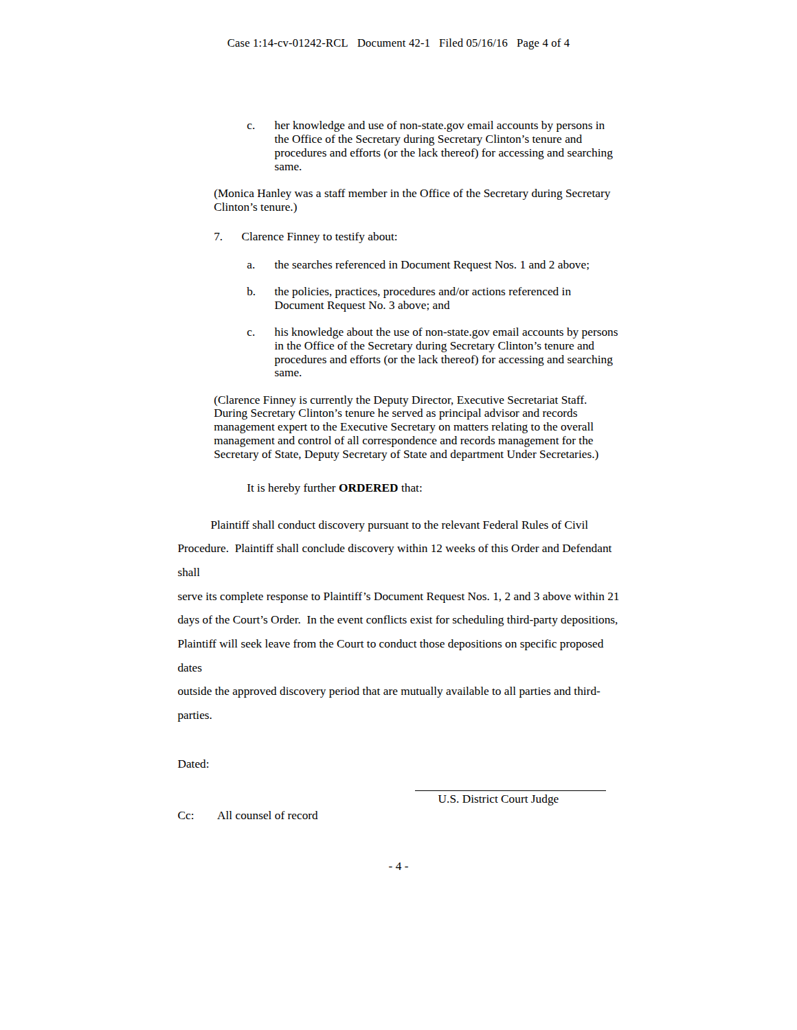Case 1:14-cv-01242-RCL Document 42-1 Filed 05/16/16 Page 4 of 4
c.
her knowledge and use of non-state.gov email accounts by persons in the Office of the Secretary during Secretary Clinton’s tenure and procedures and efforts (or the lack thereof) for accessing and searching same.
(Monica Hanley was a staff member in the Office of the Secretary during Secretary Clinton’s tenure.)
7.
Clarence Finney to testify about:
a.
the searches referenced in Document Request Nos. 1 and 2 above;
b.
the policies, practices, procedures and/or actions referenced in Document Request No. 3 above; and
c.
his knowledge about the use of non-state.gov email accounts by persons in the Office of the Secretary during Secretary Clinton’s tenure and procedures and efforts (or the lack thereof) for accessing and searching same.
(Clarence Finney is currently the Deputy Director, Executive Secretariat Staff. During Secretary Clinton’s tenure he served as principal advisor and records management expert to the Executive Secretary on matters relating to the overall management and control of all correspondence and records management for the Secretary of State, Deputy Secretary of State and department Under Secretaries.)
It is hereby further ORDERED that:
Plaintiff shall conduct discovery pursuant to the relevant Federal Rules of Civil
Procedure. Plaintiff shall conclude discovery within 12 weeks of this Order and Defendant shall
serve its complete response to Plaintiff’s Document Request Nos. 1, 2 and 3 above within 21
days of the Court’s Order. In the event conflicts exist for scheduling third-party depositions,
Plaintiff will seek leave from the Court to conduct those depositions on specific proposed dates
outside the approved discovery period that are mutually available to all parties and third-parties.
Dated:
U.S. District Court Judge
Cc: All counsel of record
- 4 -